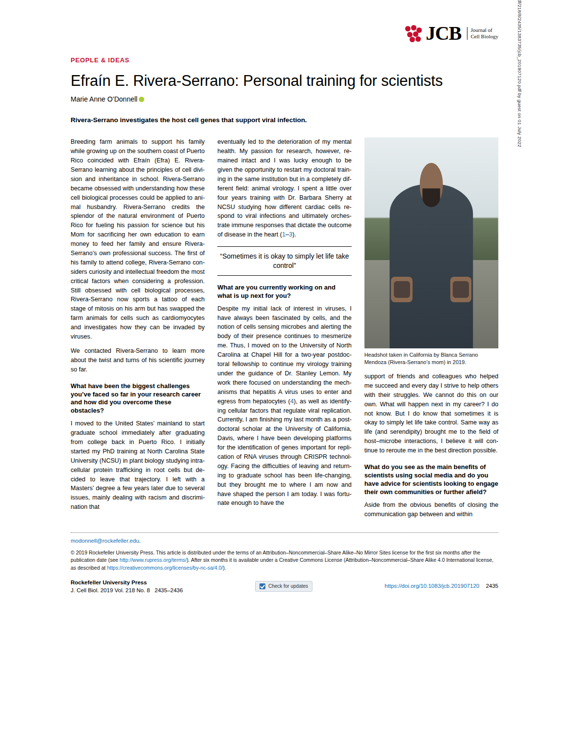JCB
Journal of
Cell Biology
PEOPLE & IDEAS
Efraín E. Rivera-Serrano: Personal training for scientists
Marie Anne O’Donnell
Rivera-Serrano investigates the host cell genes that support viral infection.
Breeding farm animals to support his family while growing up on the southern coast of Puerto Rico coincided with Efraín (Efra) E. Rivera-Serrano learning about the principles of cell division and inheritance in school. Rivera-Serrano became obsessed with understanding how these cell biological processes could be applied to animal husbandry. Rivera-Serrano credits the splendor of the natural environment of Puerto Rico for fueling his passion for science but his Mom for sacrificing her own education to earn money to feed her family and ensure Rivera-Serrano’s own professional success. The first of his family to attend college, Rivera-Serrano considers curiosity and intellectual freedom the most critical factors when considering a profession. Still obsessed with cell biological processes, Rivera-Serrano now sports a tattoo of each stage of mitosis on his arm but has swapped the farm animals for cells such as cardiomyocytes and investigates how they can be invaded by viruses.
We contacted Rivera-Serrano to learn more about the twist and turns of his scientific journey so far.
What have been the biggest challenges you’ve faced so far in your research career and how did you overcome these obstacles?
I moved to the United States’ mainland to start graduate school immediately after graduating from college back in Puerto Rico. I initially started my PhD training at North Carolina State University (NCSU) in plant biology studying intracellular protein trafficking in root cells but decided to leave that trajectory. I left with a Masters’ degree a few years later due to several issues, mainly dealing with racism and discrimination that
eventually led to the deterioration of my mental health. My passion for research, however, remained intact and I was lucky enough to be given the opportunity to restart my doctoral training in the same institution but in a completely different field: animal virology. I spent a little over four years training with Dr. Barbara Sherry at NCSU studying how different cardiac cells respond to viral infections and ultimately orchestrate immune responses that dictate the outcome of disease in the heart (1–3).
“Sometimes it is okay to simply let life take control”
What are you currently working on and what is up next for you?
Despite my initial lack of interest in viruses, I have always been fascinated by cells, and the notion of cells sensing microbes and alerting the body of their presence continues to mesmerize me. Thus, I moved on to the University of North Carolina at Chapel Hill for a two-year postdoctoral fellowship to continue my virology training under the guidance of Dr. Stanley Lemon. My work there focused on understanding the mechanisms that hepatitis A virus uses to enter and egress from hepatocytes (4), as well as identifying cellular factors that regulate viral replication. Currently, I am finishing my last month as a postdoctoral scholar at the University of California, Davis, where I have been developing platforms for the identification of genes important for replication of RNA viruses through CRISPR technology. Facing the difficulties of leaving and returning to graduate school has been life-changing, but they brought me to where I am now and have shaped the person I am today. I was fortunate enough to have the
Headshot taken in California by Blanca Serrano Mendoza (Rivera-Serrano’s mom) in 2019.
support of friends and colleagues who helped me succeed and every day I strive to help others with their struggles. We cannot do this on our own. What will happen next in my career? I do not know. But I do know that sometimes it is okay to simply let life take control. Same way as life (and serendipity) brought me to the field of host–microbe interactions, I believe it will continue to reroute me in the best direction possible.
What do you see as the main benefits of scientists using social media and do you have advice for scientists looking to engage their own communities or further afield?
Aside from the obvious benefits of closing the communication gap between and within
modonnell@rockefeller.edu.
© 2019 Rockefeller University Press. This article is distributed under the terms of an Attribution–Noncommercial–Share Alike–No Mirror Sites license for the first six months after the publication date (see http://www.rupress.org/terms/). After six months it is available under a Creative Commons License (Attribution–Noncommercial–Share Alike 4.0 International license, as described at https://creativecommons.org/licenses/by-nc-sa/4.0/).
Rockefeller University Press
J. Cell Biol. 2019 Vol. 218 No. 8 2435–2436
Check for updates
https://doi.org/10.1083/jcb.201907120 2435
Downloaded from http://rup.silverchair.com/jcb/article-pdf/218/8/2435/1383735/jcb_201907120.pdf by guest on 01 July 2022